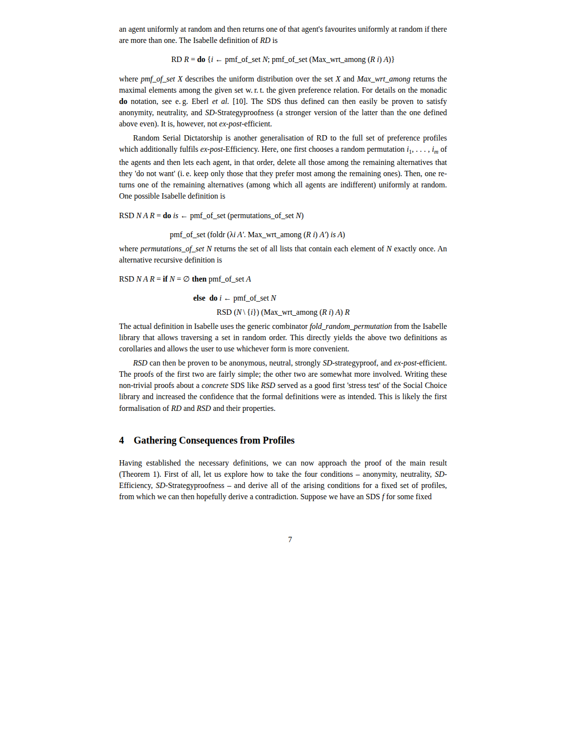an agent uniformly at random and then returns one of that agent's favourites uniformly at random if there are more than one. The Isabelle definition of RD is
RD R = do {i ← pmf_of_set N; pmf_of_set (Max_wrt_among (R i) A)}
where pmf_of_set X describes the uniform distribution over the set X and Max_wrt_among returns the maximal elements among the given set w. r. t. the given preference relation. For details on the monadic do notation, see e. g. Eberl et al. [10]. The SDS thus defined can then easily be proven to satisfy anonymity, neutrality, and SD-Strategyproofness (a stronger version of the latter than the one defined above even). It is, however, not ex-post-efficient.
Random Serial Dictatorship is another generalisation of RD to the full set of preference profiles which additionally fulfils ex-post-Efficiency. Here, one first chooses a random permutation i1, . . . , im of the agents and then lets each agent, in that order, delete all those among the remaining alternatives that they 'do not want' (i. e. keep only those that they prefer most among the remaining ones). Then, one returns one of the remaining alternatives (among which all agents are indifferent) uniformly at random. One possible Isabelle definition is
RSD N A R = do is ← pmf_of_set (permutations_of_set N)
pmf_of_set (foldr (λi A′. Max_wrt_among (R i) A′) is A)
where permutations_of_set N returns the set of all lists that contain each element of N exactly once. An alternative recursive definition is
RSD N A R = if N = ∅ then pmf_of_set A
else do i ← pmf_of_set N
RSD (N \ {i}) (Max_wrt_among (R i) A) R
The actual definition in Isabelle uses the generic combinator fold_random_permutation from the Isabelle library that allows traversing a set in random order. This directly yields the above two definitions as corollaries and allows the user to use whichever form is more convenient.
RSD can then be proven to be anonymous, neutral, strongly SD-strategyproof, and ex-post-efficient. The proofs of the first two are fairly simple; the other two are somewhat more involved. Writing these non-trivial proofs about a concrete SDS like RSD served as a good first 'stress test' of the Social Choice library and increased the confidence that the formal definitions were as intended. This is likely the first formalisation of RD and RSD and their properties.
4 Gathering Consequences from Profiles
Having established the necessary definitions, we can now approach the proof of the main result (Theorem 1). First of all, let us explore how to take the four conditions – anonymity, neutrality, SD-Efficiency, SD-Strategyproofness – and derive all of the arising conditions for a fixed set of profiles, from which we can then hopefully derive a contradiction. Suppose we have an SDS f for some fixed
7